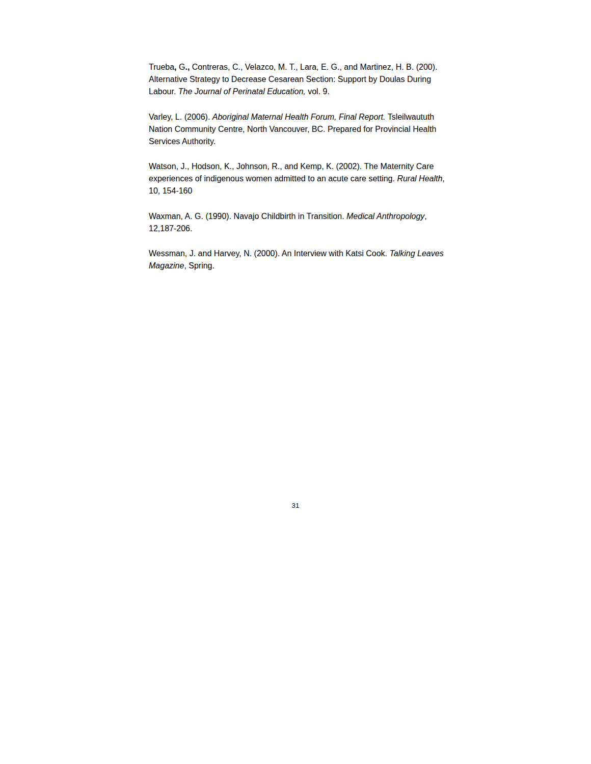Trueba, G., Contreras, C., Velazco, M. T., Lara, E. G., and Martinez, H. B. (200). Alternative Strategy to Decrease Cesarean Section: Support by Doulas During Labour. The Journal of Perinatal Education, vol. 9.
Varley, L. (2006). Aboriginal Maternal Health Forum, Final Report. Tsleilwaututh Nation Community Centre, North Vancouver, BC. Prepared for Provincial Health Services Authority.
Watson, J., Hodson, K., Johnson, R., and Kemp, K. (2002). The Maternity Care experiences of indigenous women admitted to an acute care setting. Rural Health, 10, 154-160
Waxman, A. G. (1990). Navajo Childbirth in Transition. Medical Anthropology, 12,187-206.
Wessman, J. and Harvey, N. (2000). An Interview with Katsi Cook. Talking Leaves Magazine, Spring.
31